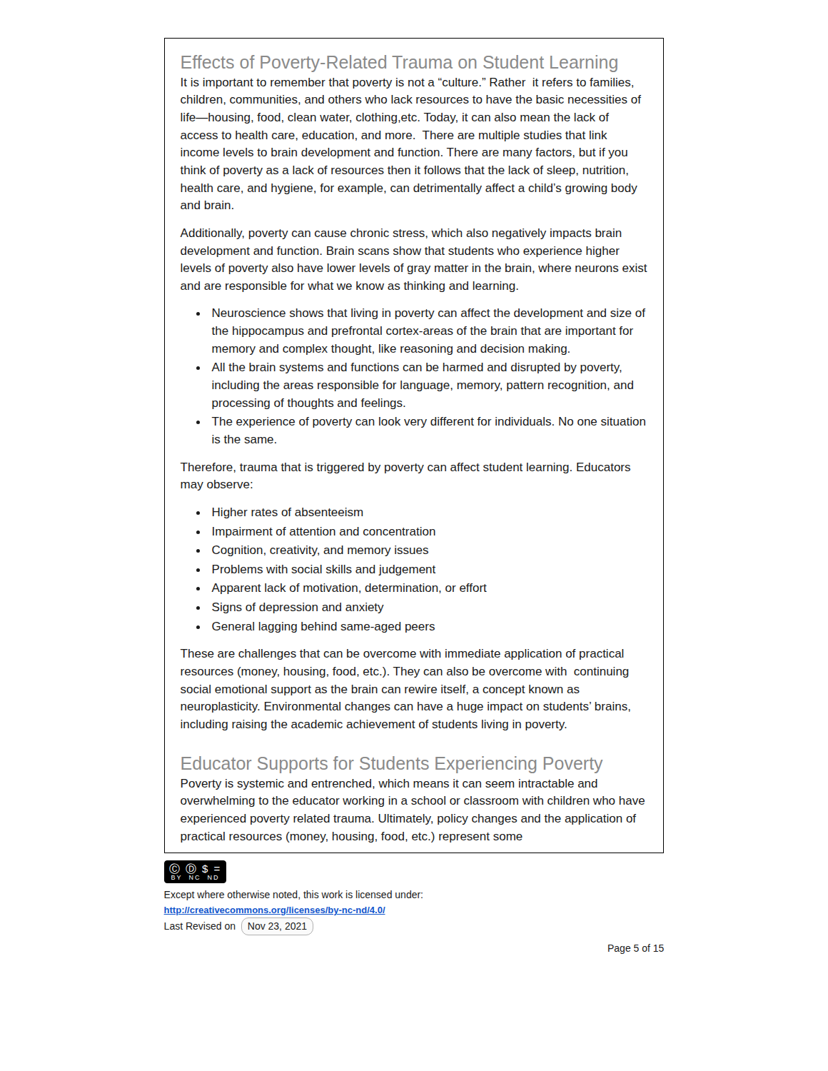Effects of Poverty-Related Trauma on Student Learning
It is important to remember that poverty is not a “culture.” Rather it refers to families, children, communities, and others who lack resources to have the basic necessities of life—housing, food, clean water, clothing,etc. Today, it can also mean the lack of access to health care, education, and more. There are multiple studies that link income levels to brain development and function. There are many factors, but if you think of poverty as a lack of resources then it follows that the lack of sleep, nutrition, health care, and hygiene, for example, can detrimentally affect a child’s growing body and brain.
Additionally, poverty can cause chronic stress, which also negatively impacts brain development and function. Brain scans show that students who experience higher levels of poverty also have lower levels of gray matter in the brain, where neurons exist and are responsible for what we know as thinking and learning.
Neuroscience shows that living in poverty can affect the development and size of the hippocampus and prefrontal cortex-areas of the brain that are important for memory and complex thought, like reasoning and decision making.
All the brain systems and functions can be harmed and disrupted by poverty, including the areas responsible for language, memory, pattern recognition, and processing of thoughts and feelings.
The experience of poverty can look very different for individuals. No one situation is the same.
Therefore, trauma that is triggered by poverty can affect student learning. Educators may observe:
Higher rates of absenteeism
Impairment of attention and concentration
Cognition, creativity, and memory issues
Problems with social skills and judgement
Apparent lack of motivation, determination, or effort
Signs of depression and anxiety
General lagging behind same-aged peers
These are challenges that can be overcome with immediate application of practical resources (money, housing, food, etc.). They can also be overcome with continuing social emotional support as the brain can rewire itself, a concept known as neuroplasticity. Environmental changes can have a huge impact on students’ brains, including raising the academic achievement of students living in poverty.
Educator Supports for Students Experiencing Poverty
Poverty is systemic and entrenched, which means it can seem intractable and overwhelming to the educator working in a school or classroom with children who have experienced poverty related trauma. Ultimately, policy changes and the application of practical resources (money, housing, food, etc.) represent some
Ⓒ Ⓓ $ = BY NC ND
Except where otherwise noted, this work is licensed under:
http://creativecommons.org/licenses/by-nc-nd/4.0/
Last Revised on Nov 23, 2021
Page 5 of 15